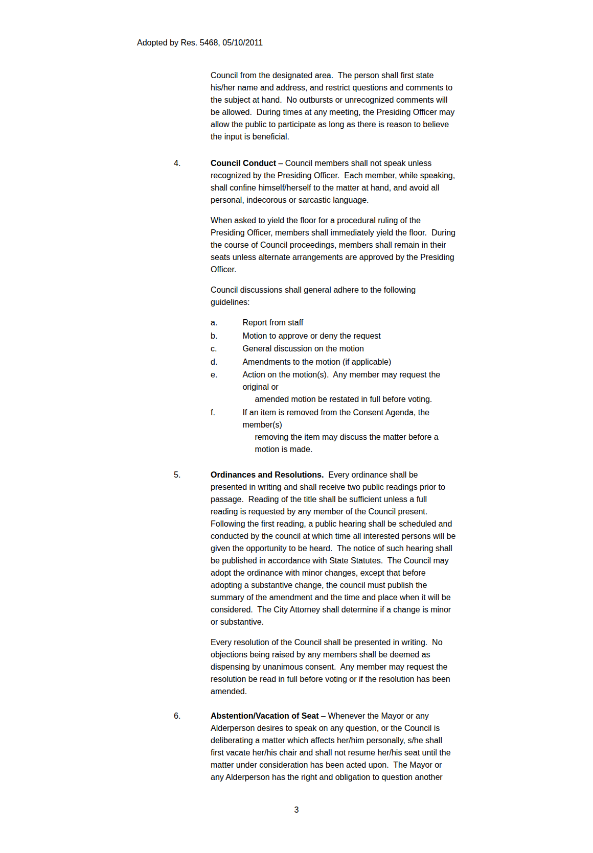Adopted by Res. 5468, 05/10/2011
Council from the designated area. The person shall first state his/her name and address, and restrict questions and comments to the subject at hand. No outbursts or unrecognized comments will be allowed. During times at any meeting, the Presiding Officer may allow the public to participate as long as there is reason to believe the input is beneficial.
4.
Council Conduct – Council members shall not speak unless recognized by the Presiding Officer. Each member, while speaking, shall confine himself/herself to the matter at hand, and avoid all personal, indecorous or sarcastic language.
When asked to yield the floor for a procedural ruling of the Presiding Officer, members shall immediately yield the floor. During the course of Council proceedings, members shall remain in their seats unless alternate arrangements are approved by the Presiding Officer.
Council discussions shall general adhere to the following guidelines:
a. Report from staff
b. Motion to approve or deny the request
c. General discussion on the motion
d. Amendments to the motion (if applicable)
e. Action on the motion(s). Any member may request the original oramended motion be restated in full before voting.
f. If an item is removed from the Consent Agenda, the member(s)removing the item may discuss the matter before a motion is made.
5.
Ordinances and Resolutions. Every ordinance shall be presented in writing and shall receive two public readings prior to passage. Reading of the title shall be sufficient unless a full reading is requested by any member of the Council present. Following the first reading, a public hearing shall be scheduled and conducted by the council at which time all interested persons will be given the opportunity to be heard. The notice of such hearing shall be published in accordance with State Statutes. The Council may adopt the ordinance with minor changes, except that before adopting a substantive change, the council must publish the summary of the amendment and the time and place when it will be considered. The City Attorney shall determine if a change is minor or substantive.
Every resolution of the Council shall be presented in writing. No objections being raised by any members shall be deemed as dispensing by unanimous consent. Any member may request the resolution be read in full before voting or if the resolution has been amended.
6.
Abstention/Vacation of Seat – Whenever the Mayor or any Alderperson desires to speak on any question, or the Council is deliberating a matter which affects her/him personally, s/he shall first vacate her/his chair and shall not resume her/his seat until the matter under consideration has been acted upon. The Mayor or any Alderperson has the right and obligation to question another
3